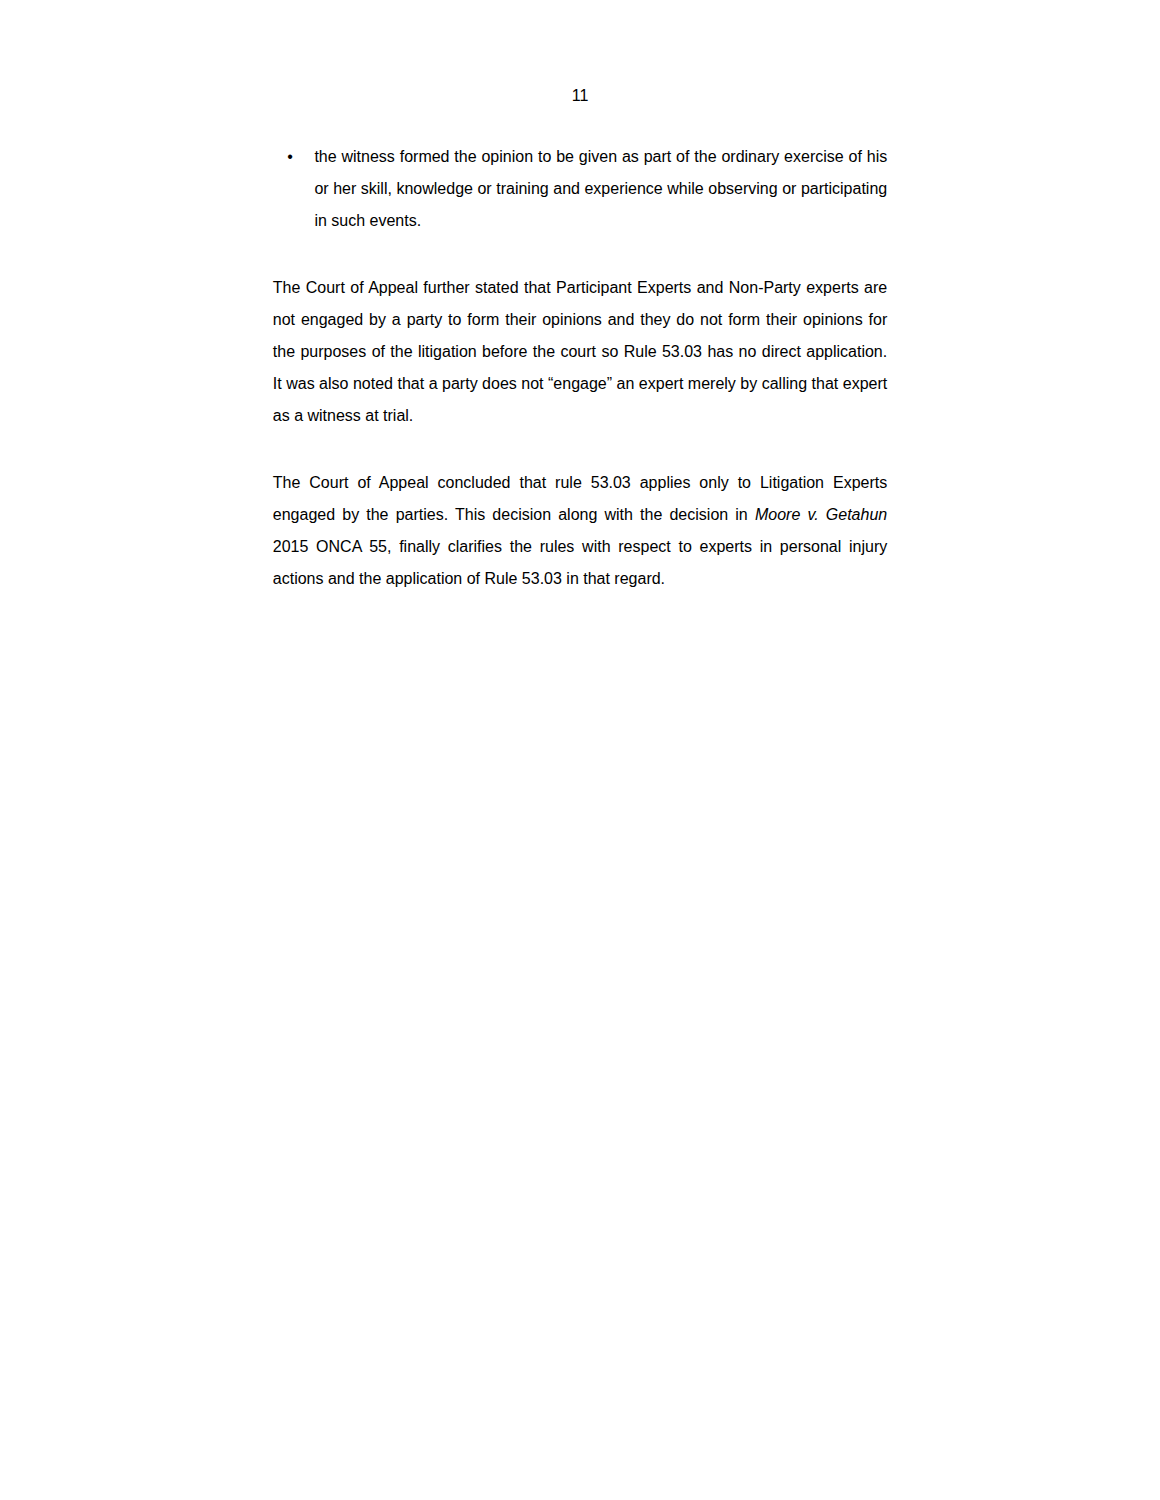11
the witness formed the opinion to be given as part of the ordinary exercise of his or her skill, knowledge or training and experience while observing or participating in such events.
The Court of Appeal further stated that Participant Experts and Non-Party experts are not engaged by a party to form their opinions and they do not form their opinions for the purposes of the litigation before the court so Rule 53.03 has no direct application. It was also noted that a party does not “engage” an expert merely by calling that expert as a witness at trial.
The Court of Appeal concluded that rule 53.03 applies only to Litigation Experts engaged by the parties. This decision along with the decision in Moore v. Getahun 2015 ONCA 55, finally clarifies the rules with respect to experts in personal injury actions and the application of Rule 53.03 in that regard.